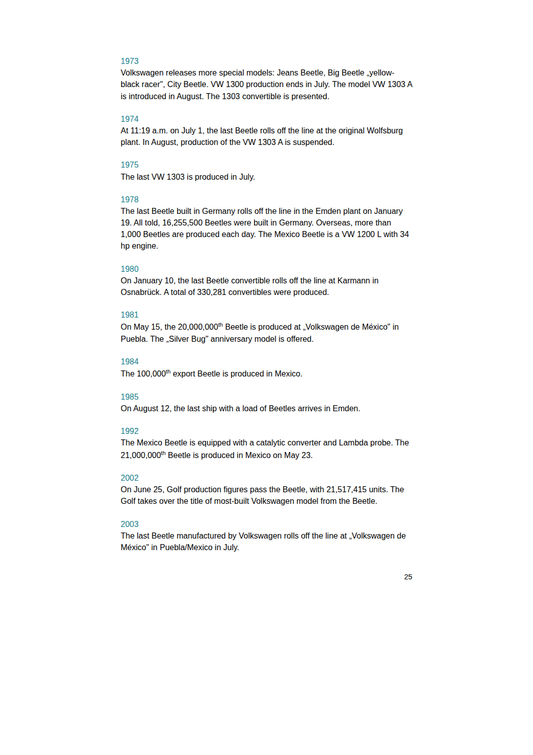1973
Volkswagen releases more special models: Jeans Beetle, Big Beetle „yellow-black racer", City Beetle. VW 1300 production ends in July. The model VW 1303 A is introduced in August. The 1303 convertible is presented.
1974
At 11:19 a.m. on July 1, the last Beetle rolls off the line at the original Wolfsburg plant. In August, production of the VW 1303 A is suspended.
1975
The last VW 1303 is produced in July.
1978
The last Beetle built in Germany rolls off the line in the Emden plant on January 19. All told, 16,255,500 Beetles were built in Germany. Overseas, more than 1,000 Beetles are produced each day. The Mexico Beetle is a VW 1200 L with 34 hp engine.
1980
On January 10, the last Beetle convertible rolls off the line at Karmann in Osnabrück. A total of 330,281 convertibles were produced.
1981
On May 15, the 20,000,000th Beetle is produced at „Volkswagen de México" in Puebla. The „Silver Bug" anniversary model is offered.
1984
The 100,000th export Beetle is produced in Mexico.
1985
On August 12, the last ship with a load of Beetles arrives in Emden.
1992
The Mexico Beetle is equipped with a catalytic converter and Lambda probe. The 21,000,000th Beetle is produced in Mexico on May 23.
2002
On June 25, Golf production figures pass the Beetle, with 21,517,415 units. The Golf takes over the title of most-built Volkswagen model from the Beetle.
2003
The last Beetle manufactured by Volkswagen rolls off the line at „Volkswagen de México" in Puebla/Mexico in July.
25